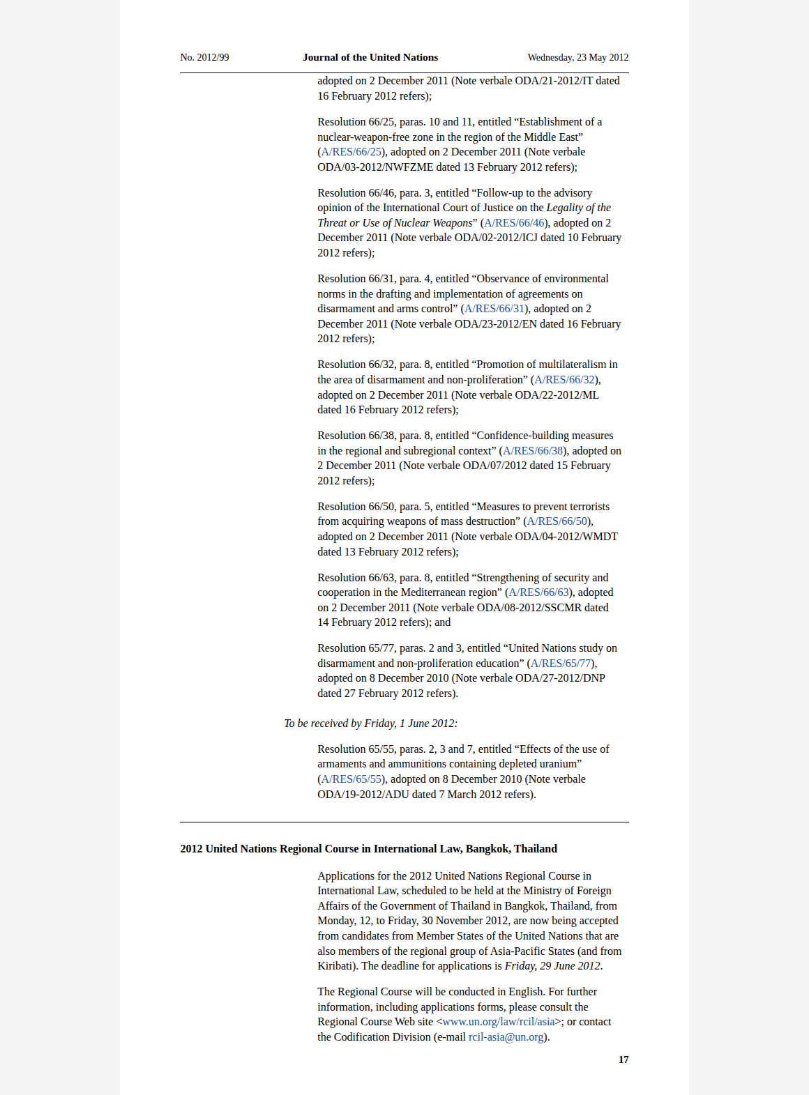No. 2012/99 Journal of the United Nations Wednesday, 23 May 2012
adopted on 2 December 2011 (Note verbale ODA/21-2012/IT dated 16 February 2012 refers);
Resolution 66/25, paras. 10 and 11, entitled “Establishment of a nuclear-weapon-free zone in the region of the Middle East” (A/RES/66/25), adopted on 2 December 2011 (Note verbale ODA/03-2012/NWFZME dated 13 February 2012 refers);
Resolution 66/46, para. 3, entitled “Follow-up to the advisory opinion of the International Court of Justice on the Legality of the Threat or Use of Nuclear Weapons” (A/RES/66/46), adopted on 2 December 2011 (Note verbale ODA/02-2012/ICJ dated 10 February 2012 refers);
Resolution 66/31, para. 4, entitled “Observance of environmental norms in the drafting and implementation of agreements on disarmament and arms control” (A/RES/66/31), adopted on 2 December 2011 (Note verbale ODA/23-2012/EN dated 16 February 2012 refers);
Resolution 66/32, para. 8, entitled “Promotion of multilateralism in the area of disarmament and non-proliferation” (A/RES/66/32), adopted on 2 December 2011 (Note verbale ODA/22-2012/ML dated 16 February 2012 refers);
Resolution 66/38, para. 8, entitled “Confidence-building measures in the regional and subregional context” (A/RES/66/38), adopted on 2 December 2011 (Note verbale ODA/07/2012 dated 15 February 2012 refers);
Resolution 66/50, para. 5, entitled “Measures to prevent terrorists from acquiring weapons of mass destruction” (A/RES/66/50), adopted on 2 December 2011 (Note verbale ODA/04-2012/WMDT dated 13 February 2012 refers);
Resolution 66/63, para. 8, entitled “Strengthening of security and cooperation in the Mediterranean region” (A/RES/66/63), adopted on 2 December 2011 (Note verbale ODA/08-2012/SSCMR dated 14 February 2012 refers); and
Resolution 65/77, paras. 2 and 3, entitled “United Nations study on disarmament and non-proliferation education” (A/RES/65/77), adopted on 8 December 2010 (Note verbale ODA/27-2012/DNP dated 27 February 2012 refers).
To be received by Friday, 1 June 2012:
Resolution 65/55, paras. 2, 3 and 7, entitled “Effects of the use of armaments and ammunitions containing depleted uranium” (A/RES/65/55), adopted on 8 December 2010 (Note verbale ODA/19-2012/ADU dated 7 March 2012 refers).
2012 United Nations Regional Course in International Law, Bangkok, Thailand
Applications for the 2012 United Nations Regional Course in International Law, scheduled to be held at the Ministry of Foreign Affairs of the Government of Thailand in Bangkok, Thailand, from Monday, 12, to Friday, 30 November 2012, are now being accepted from candidates from Member States of the United Nations that are also members of the regional group of Asia-Pacific States (and from Kiribati). The deadline for applications is Friday, 29 June 2012.
The Regional Course will be conducted in English. For further information, including applications forms, please consult the Regional Course Web site <www.un.org/law/rcil/asia>; or contact the Codification Division (e-mail rcil-asia@un.org).
17